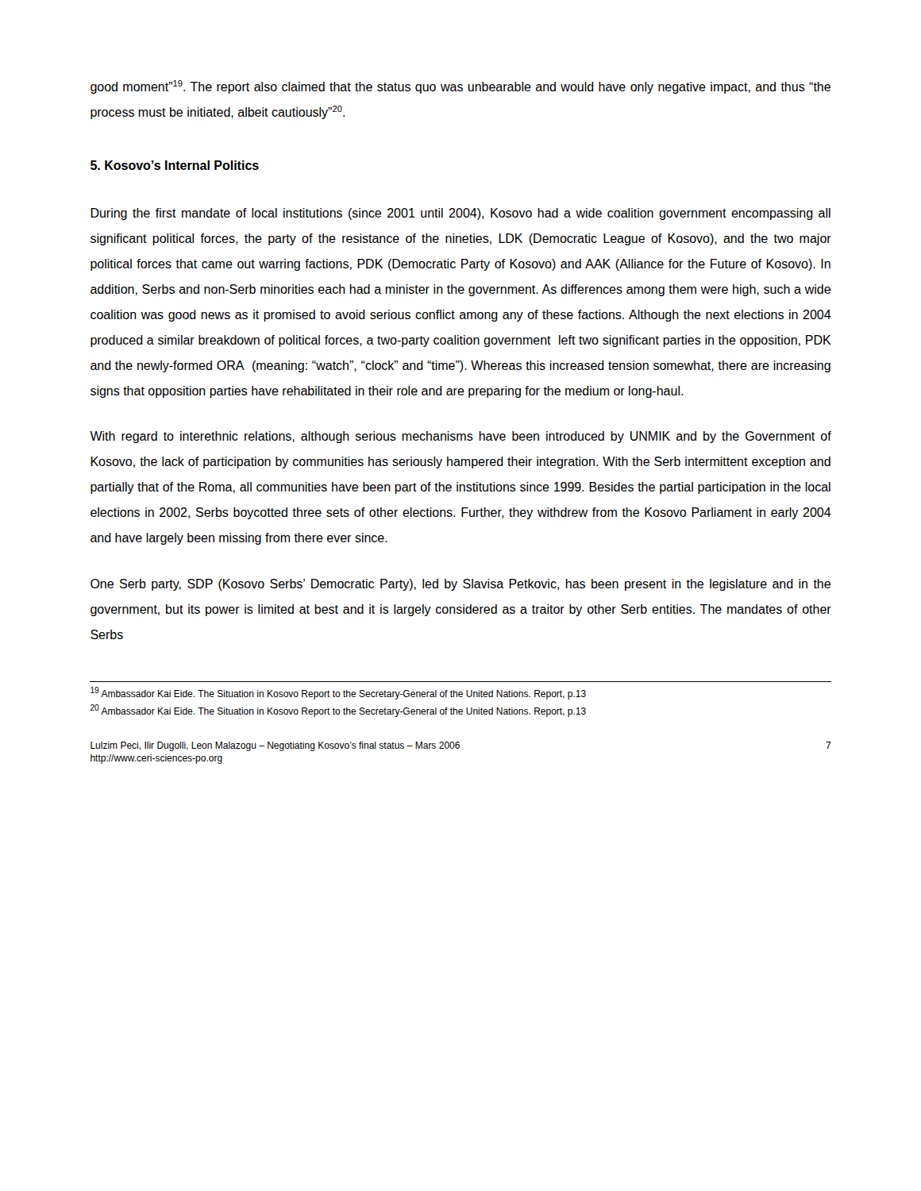good moment”19. The report also claimed that the status quo was unbearable and would have only negative impact, and thus “the process must be initiated, albeit cautiously”20.
5. Kosovo’s Internal Politics
During the first mandate of local institutions (since 2001 until 2004), Kosovo had a wide coalition government encompassing all significant political forces, the party of the resistance of the nineties, LDK (Democratic League of Kosovo), and the two major political forces that came out warring factions, PDK (Democratic Party of Kosovo) and AAK (Alliance for the Future of Kosovo). In addition, Serbs and non-Serb minorities each had a minister in the government. As differences among them were high, such a wide coalition was good news as it promised to avoid serious conflict among any of these factions. Although the next elections in 2004 produced a similar breakdown of political forces, a two-party coalition government left two significant parties in the opposition, PDK and the newly-formed ORA (meaning: “watch”, “clock” and “time”). Whereas this increased tension somewhat, there are increasing signs that opposition parties have rehabilitated in their role and are preparing for the medium or long-haul.
With regard to interethnic relations, although serious mechanisms have been introduced by UNMIK and by the Government of Kosovo, the lack of participation by communities has seriously hampered their integration. With the Serb intermittent exception and partially that of the Roma, all communities have been part of the institutions since 1999. Besides the partial participation in the local elections in 2002, Serbs boycotted three sets of other elections. Further, they withdrew from the Kosovo Parliament in early 2004 and have largely been missing from there ever since.
One Serb party, SDP (Kosovo Serbs’ Democratic Party), led by Slavisa Petkovic, has been present in the legislature and in the government, but its power is limited at best and it is largely considered as a traitor by other Serb entities. The mandates of other Serbs
19 Ambassador Kai Eide. The Situation in Kosovo Report to the Secretary-General of the United Nations. Report, p.13
20 Ambassador Kai Eide. The Situation in Kosovo Report to the Secretary-General of the United Nations. Report, p.13
Lulzim Peci, Ilir Dugolli, Leon Malazogu – Negotiating Kosovo’s final status – Mars 2006
http://www.ceri-sciences-po.org
7